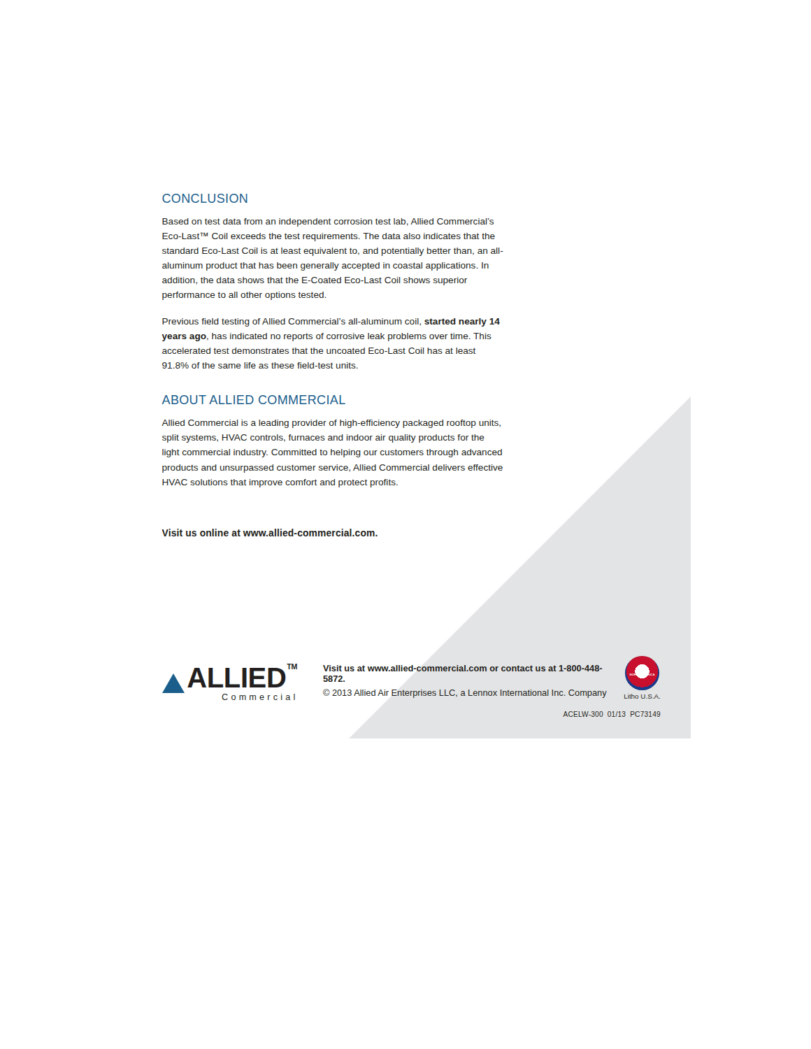CONCLUSION
Based on test data from an independent corrosion test lab, Allied Commercial’s Eco-Last™ Coil exceeds the test requirements. The data also indicates that the standard Eco-Last Coil is at least equivalent to, and potentially better than, an all-aluminum product that has been generally accepted in coastal applications. In addition, the data shows that the E-Coated Eco-Last Coil shows superior performance to all other options tested.
Previous field testing of Allied Commercial’s all-aluminum coil, started nearly 14 years ago, has indicated no reports of corrosive leak problems over time. This accelerated test demonstrates that the uncoated Eco-Last Coil has at least 91.8% of the same life as these field-test units.
ABOUT ALLIED COMMERCIAL
Allied Commercial is a leading provider of high-efficiency packaged rooftop units, split systems, HVAC controls, furnaces and indoor air quality products for the light commercial industry. Committed to helping our customers through advanced products and unsurpassed customer service, Allied Commercial delivers effective HVAC solutions that improve comfort and protect profits.
Visit us online at www.allied-commercial.com.
ALLIEDTM
Commercial
Visit us at www.allied-commercial.com or contact us at 1-800-448-5872.
© 2013 Allied Air Enterprises LLC, a Lennox International Inc. Company
Litho U.S.A.
ACELW-300 01/13 PC73149